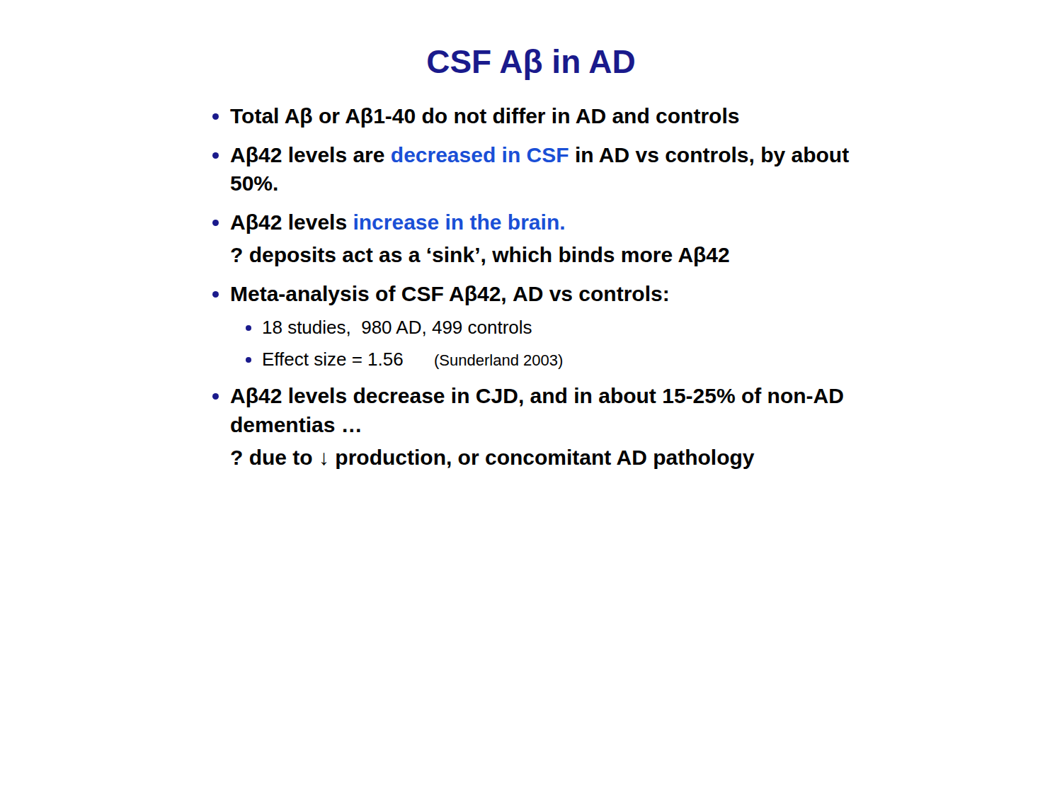CSF Aβ in AD
Total Aβ or Aβ1-40 do not differ in AD and controls
Aβ42 levels are decreased in CSF in AD vs controls, by about 50%.
Aβ42 levels increase in the brain. ? deposits act as a ‘sink’, which binds more Aβ42
Meta-analysis of CSF Aβ42, AD vs controls:
18 studies, 980 AD, 499 controls
Effect size = 1.56 (Sunderland 2003)
Aβ42 levels decrease in CJD, and in about 15-25% of non-AD dementias … ? due to ↓ production, or concomitant AD pathology